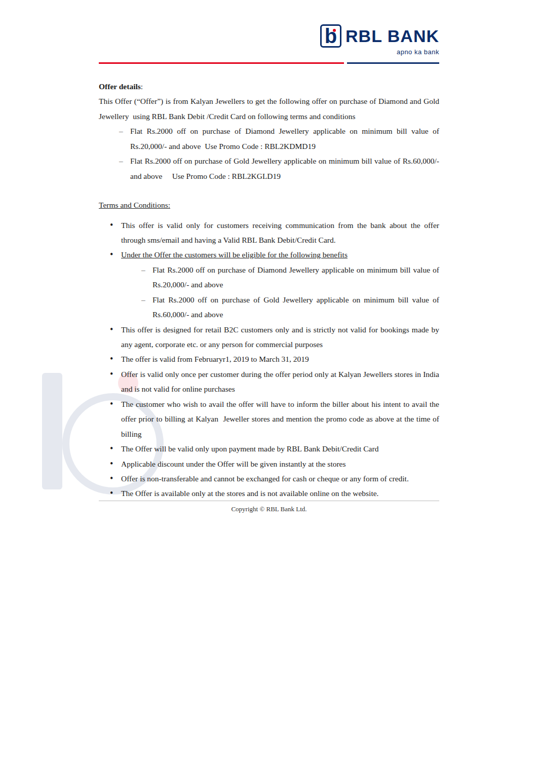b RBL BANK
apno ka bank
Offer details:
This Offer (“Offer”) is from Kalyan Jewellers to get the following offer on purchase of Diamond and Gold Jewellery using RBL Bank Debit /Credit Card on following terms and conditions
Flat Rs.2000 off on purchase of Diamond Jewellery applicable on minimum bill value of Rs.20,000/- and above Use Promo Code : RBL2KDMD19
Flat Rs.2000 off on purchase of Gold Jewellery applicable on minimum bill value of Rs.60,000/- and above Use Promo Code : RBL2KGLD19
Terms and Conditions:
This offer is valid only for customers receiving communication from the bank about the offer through sms/email and having a Valid RBL Bank Debit/Credit Card.
Under the Offer the customers will be eligible for the following benefits
Flat Rs.2000 off on purchase of Diamond Jewellery applicable on minimum bill value of Rs.20,000/- and above
Flat Rs.2000 off on purchase of Gold Jewellery applicable on minimum bill value of Rs.60,000/- and above
This offer is designed for retail B2C customers only and is strictly not valid for bookings made by any agent, corporate etc. or any person for commercial purposes
The offer is valid from Februaryr1, 2019 to March 31, 2019
Offer is valid only once per customer during the offer period only at Kalyan Jewellers stores in India and is not valid for online purchases
The customer who wish to avail the offer will have to inform the biller about his intent to avail the offer prior to billing at Kalyan Jeweller stores and mention the promo code as above at the time of billing
The Offer will be valid only upon payment made by RBL Bank Debit/Credit Card
Applicable discount under the Offer will be given instantly at the stores
Offer is non-transferable and cannot be exchanged for cash or cheque or any form of credit.
The Offer is available only at the stores and is not available online on the website.
Copyright © RBL Bank Ltd.